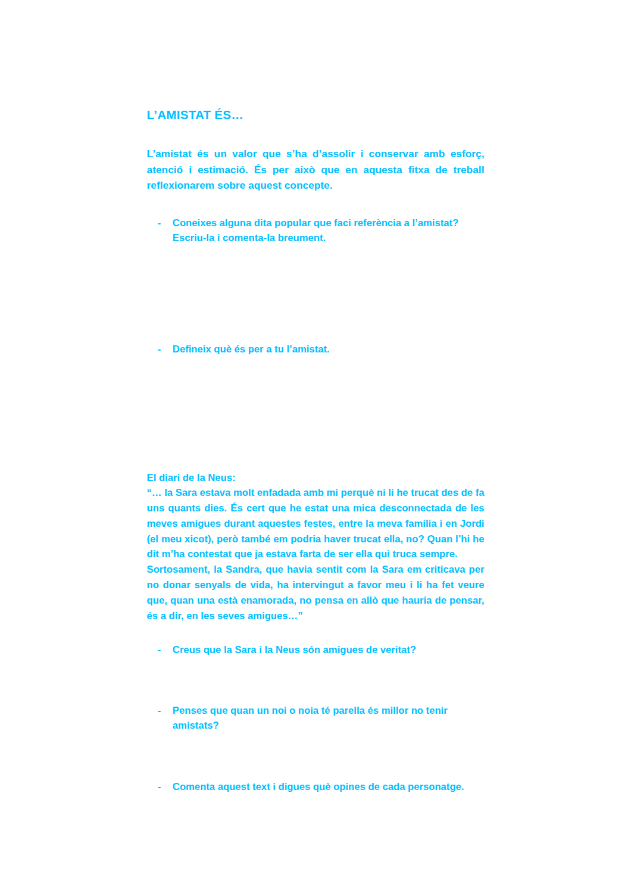L’AMISTAT ÉS…
L’amistat és un valor que s’ha d’assolir i conservar amb esforç, atenció i estimació. És per això que en aquesta fitxa de treball reflexionarem sobre aquest concepte.
Coneixes alguna dita popular que faci referència a l’amistat? Escriu-la i comenta-la breument.
Defineix què és per a tu l’amistat.
El diari de la Neus:
“… la Sara estava molt enfadada amb mi perquè ni li he trucat des de fa uns quants dies. És cert que he estat una mica desconnectada de les meves amigues durant aquestes festes, entre la meva família i en Jordi (el meu xicot), però també em podria haver trucat ella, no? Quan l’hi he dit m’ha contestat que ja estava farta de ser ella qui truca sempre.
Sortosament, la Sandra, que havia sentit com la Sara em criticava per no donar senyals de vida, ha intervingut a favor meu i li ha fet veure que, quan una està enamorada, no pensa en allò que hauria de pensar, és a dir, en les seves amigues…”
Creus que la Sara i la Neus són amigues de veritat?
Penses que quan un noi o noia té parella és millor no tenir amistats?
Comenta aquest text i digues què opines de cada personatge.